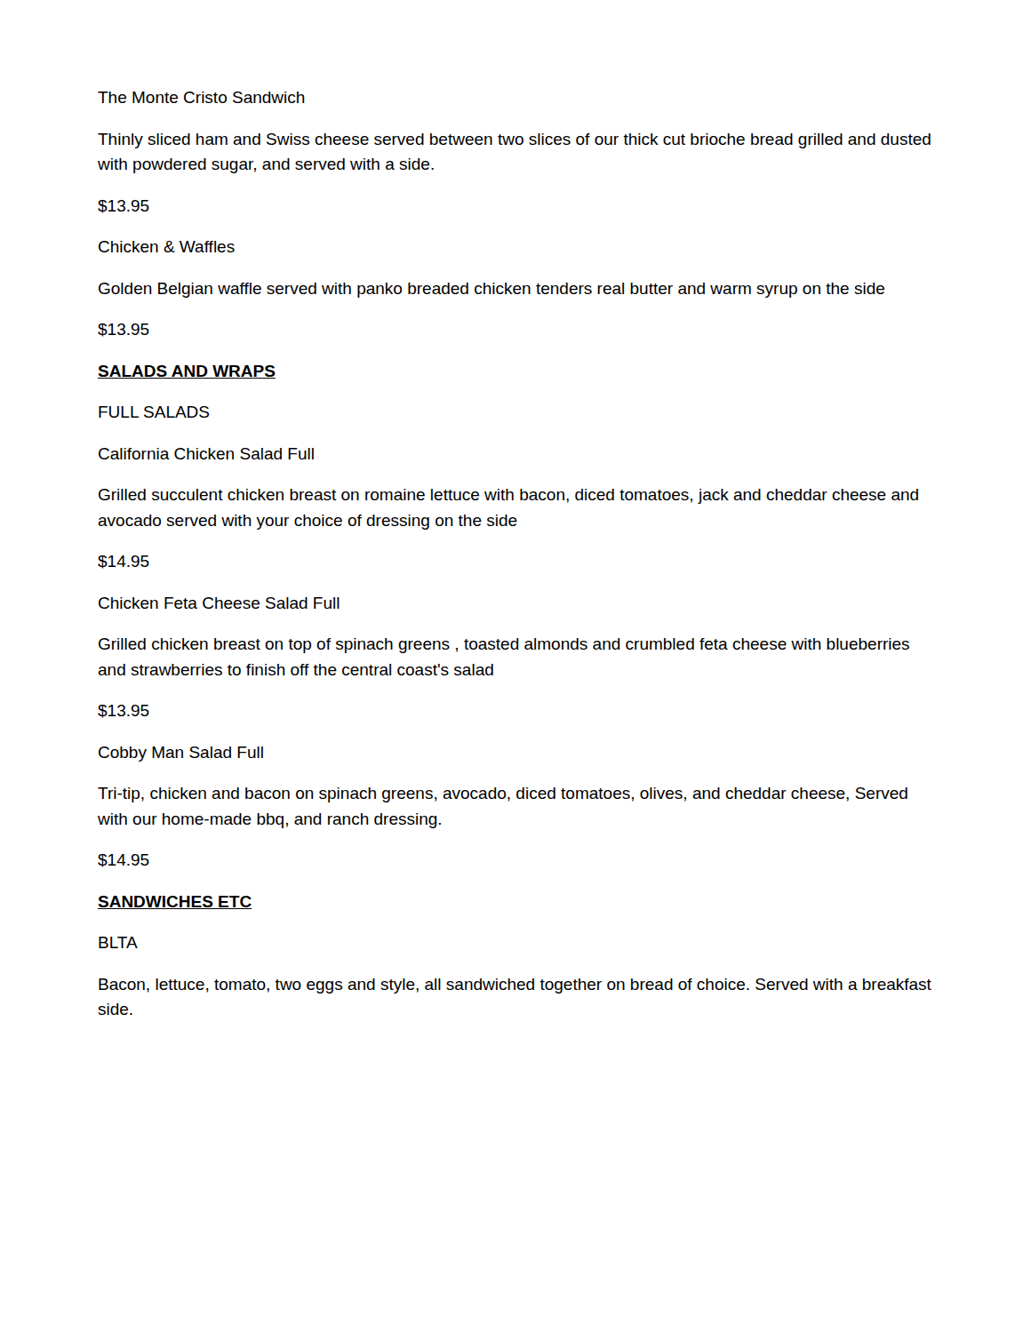The Monte Cristo Sandwich
Thinly sliced ham and Swiss cheese served between two slices of our thick cut brioche bread grilled and dusted with powdered sugar, and served with a side.
$13.95
Chicken & Waffles
Golden Belgian waffle served with panko breaded chicken tenders real butter and warm syrup on the side
$13.95
SALADS AND WRAPS
FULL SALADS
California Chicken Salad Full
Grilled succulent chicken breast on romaine lettuce with bacon, diced tomatoes, jack and cheddar cheese and avocado served with your choice of dressing on the side
$14.95
Chicken Feta Cheese Salad Full
Grilled chicken breast on top of spinach greens , toasted almonds and crumbled feta cheese with blueberries and strawberries to finish off the central coast's salad
$13.95
Cobby Man Salad Full
Tri-tip, chicken and bacon on spinach greens, avocado, diced tomatoes, olives, and cheddar cheese, Served with our home-made bbq, and ranch dressing.
$14.95
SANDWICHES ETC
BLTA
Bacon, lettuce, tomato, two eggs and style, all sandwiched together on bread of choice. Served with a breakfast side.